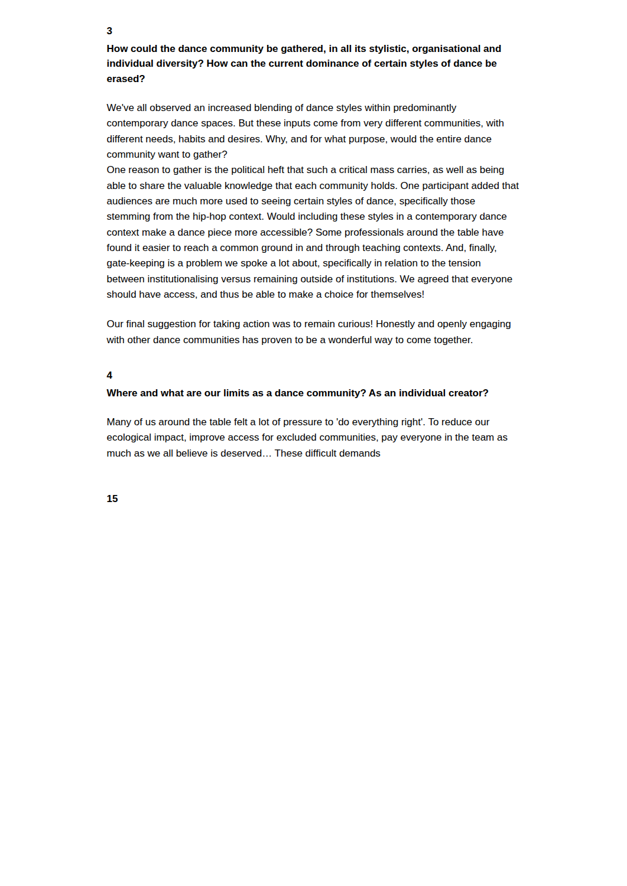3
How could the dance community be gathered, in all its stylistic, organisational and individual diversity? How can the current dominance of certain styles of dance be erased?
We've all observed an increased blending of dance styles within predominantly contemporary dance spaces. But these inputs come from very different communities, with different needs, habits and desires. Why, and for what purpose, would the entire dance community want to gather?
One reason to gather is the political heft that such a critical mass carries, as well as being able to share the valuable knowledge that each community holds. One participant added that audiences are much more used to seeing certain styles of dance, specifically those stemming from the hip-hop context. Would including these styles in a contemporary dance context make a dance piece more accessible? Some professionals around the table have found it easier to reach a common ground in and through teaching contexts. And, finally, gate-keeping is a problem we spoke a lot about, specifically in relation to the tension between institutionalising versus remaining outside of institutions. We agreed that everyone should have access, and thus be able to make a choice for themselves!
Our final suggestion for taking action was to remain curious! Honestly and openly engaging with other dance communities has proven to be a wonderful way to come together.
4
Where and what are our limits as a dance community? As an individual creator?
Many of us around the table felt a lot of pressure to 'do everything right'. To reduce our ecological impact, improve access for excluded communities, pay everyone in the team as much as we all believe is deserved… These difficult demands
15